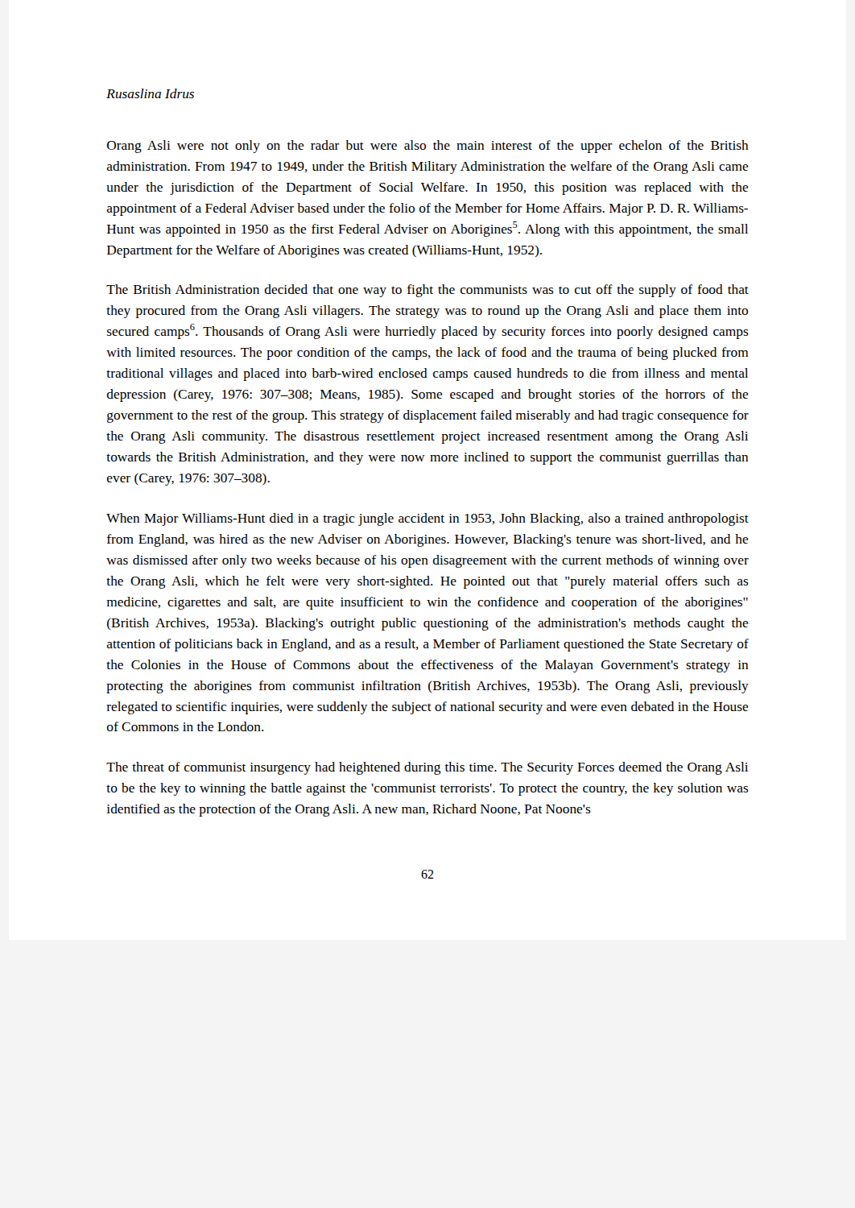Rusaslina Idrus
Orang Asli were not only on the radar but were also the main interest of the upper echelon of the British administration. From 1947 to 1949, under the British Military Administration the welfare of the Orang Asli came under the jurisdiction of the Department of Social Welfare. In 1950, this position was replaced with the appointment of a Federal Adviser based under the folio of the Member for Home Affairs. Major P. D. R. Williams-Hunt was appointed in 1950 as the first Federal Adviser on Aborigines5. Along with this appointment, the small Department for the Welfare of Aborigines was created (Williams-Hunt, 1952).
The British Administration decided that one way to fight the communists was to cut off the supply of food that they procured from the Orang Asli villagers. The strategy was to round up the Orang Asli and place them into secured camps6. Thousands of Orang Asli were hurriedly placed by security forces into poorly designed camps with limited resources. The poor condition of the camps, the lack of food and the trauma of being plucked from traditional villages and placed into barb-wired enclosed camps caused hundreds to die from illness and mental depression (Carey, 1976: 307–308; Means, 1985). Some escaped and brought stories of the horrors of the government to the rest of the group. This strategy of displacement failed miserably and had tragic consequence for the Orang Asli community. The disastrous resettlement project increased resentment among the Orang Asli towards the British Administration, and they were now more inclined to support the communist guerrillas than ever (Carey, 1976: 307–308).
When Major Williams-Hunt died in a tragic jungle accident in 1953, John Blacking, also a trained anthropologist from England, was hired as the new Adviser on Aborigines. However, Blacking's tenure was short-lived, and he was dismissed after only two weeks because of his open disagreement with the current methods of winning over the Orang Asli, which he felt were very short-sighted. He pointed out that "purely material offers such as medicine, cigarettes and salt, are quite insufficient to win the confidence and cooperation of the aborigines" (British Archives, 1953a). Blacking's outright public questioning of the administration's methods caught the attention of politicians back in England, and as a result, a Member of Parliament questioned the State Secretary of the Colonies in the House of Commons about the effectiveness of the Malayan Government's strategy in protecting the aborigines from communist infiltration (British Archives, 1953b). The Orang Asli, previously relegated to scientific inquiries, were suddenly the subject of national security and were even debated in the House of Commons in the London.
The threat of communist insurgency had heightened during this time. The Security Forces deemed the Orang Asli to be the key to winning the battle against the 'communist terrorists'. To protect the country, the key solution was identified as the protection of the Orang Asli. A new man, Richard Noone, Pat Noone's
62